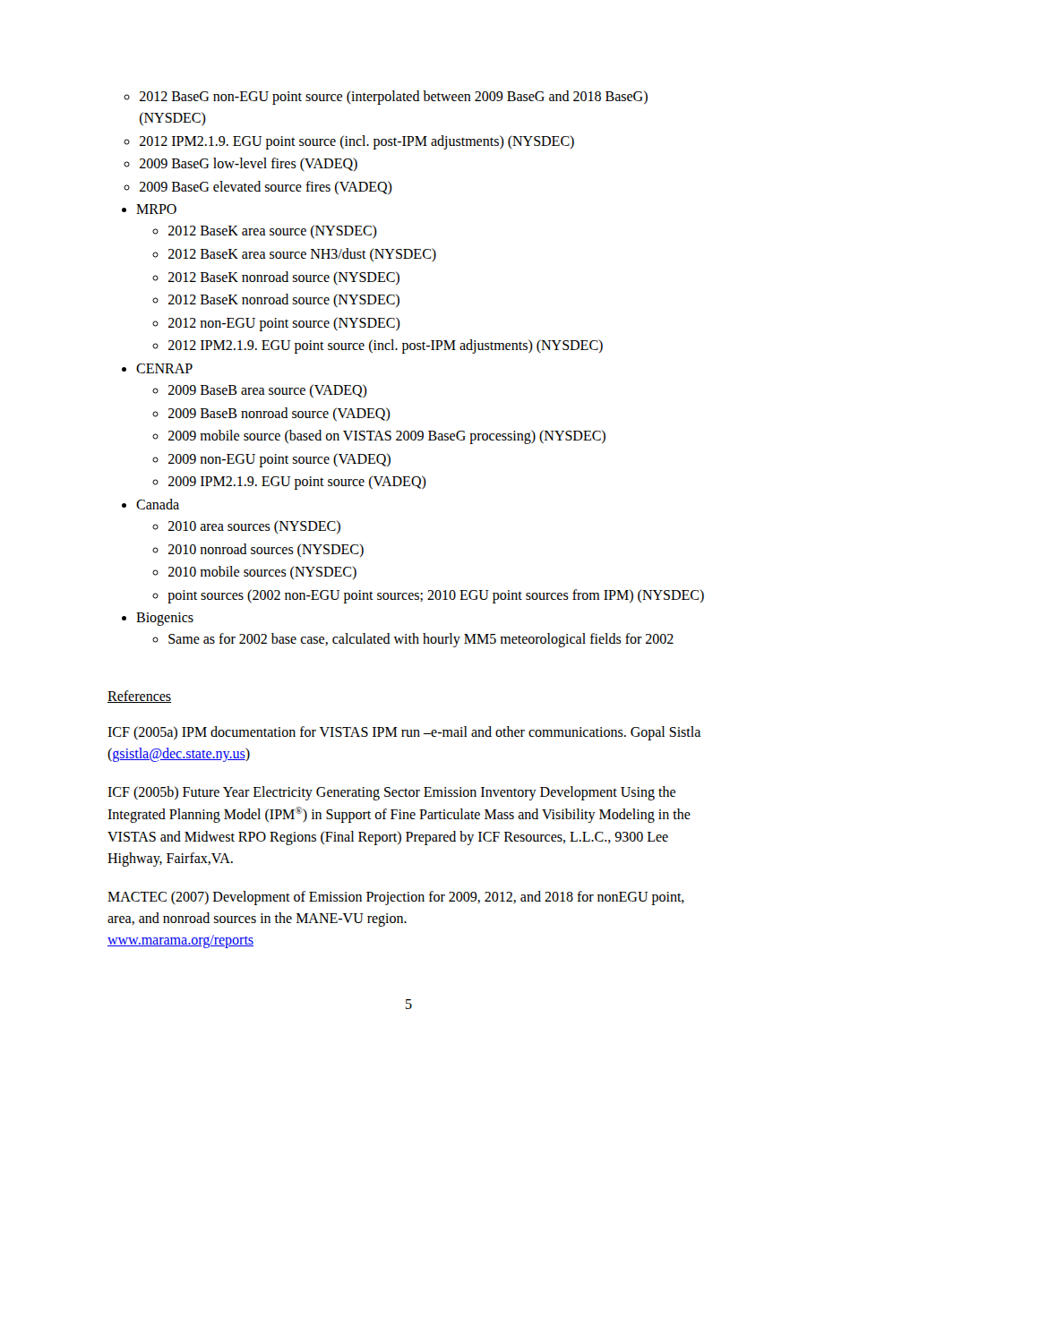2012 BaseG non-EGU point source (interpolated between 2009 BaseG and 2018 BaseG) (NYSDEC)
2012 IPM2.1.9. EGU point source (incl. post-IPM adjustments) (NYSDEC)
2009 BaseG low-level fires (VADEQ)
2009 BaseG elevated source fires (VADEQ)
MRPO
2012 BaseK area source (NYSDEC)
2012 BaseK area source NH3/dust (NYSDEC)
2012 BaseK nonroad source (NYSDEC)
2012 BaseK nonroad source (NYSDEC)
2012 non-EGU point source (NYSDEC)
2012 IPM2.1.9. EGU point source (incl. post-IPM adjustments) (NYSDEC)
CENRAP
2009 BaseB area source (VADEQ)
2009 BaseB nonroad source (VADEQ)
2009 mobile source (based on VISTAS 2009 BaseG processing) (NYSDEC)
2009 non-EGU point source (VADEQ)
2009 IPM2.1.9. EGU point source (VADEQ)
Canada
2010 area sources (NYSDEC)
2010 nonroad sources (NYSDEC)
2010 mobile sources (NYSDEC)
point sources (2002 non-EGU point sources; 2010 EGU point sources from IPM) (NYSDEC)
Biogenics
Same as for 2002 base case, calculated with hourly MM5 meteorological fields for 2002
References
ICF (2005a) IPM documentation for VISTAS IPM run –e-mail and other communications. Gopal Sistla (gsistla@dec.state.ny.us)
ICF (2005b) Future Year Electricity Generating Sector Emission Inventory Development Using the Integrated Planning Model (IPM®) in Support of Fine Particulate Mass and Visibility Modeling in the VISTAS and Midwest RPO Regions (Final Report) Prepared by ICF Resources, L.L.C., 9300 Lee Highway, Fairfax,VA.
MACTEC (2007) Development of Emission Projection for 2009, 2012, and 2018 for nonEGU point, area, and nonroad sources in the MANE-VU region.
www.marama.org/reports
5